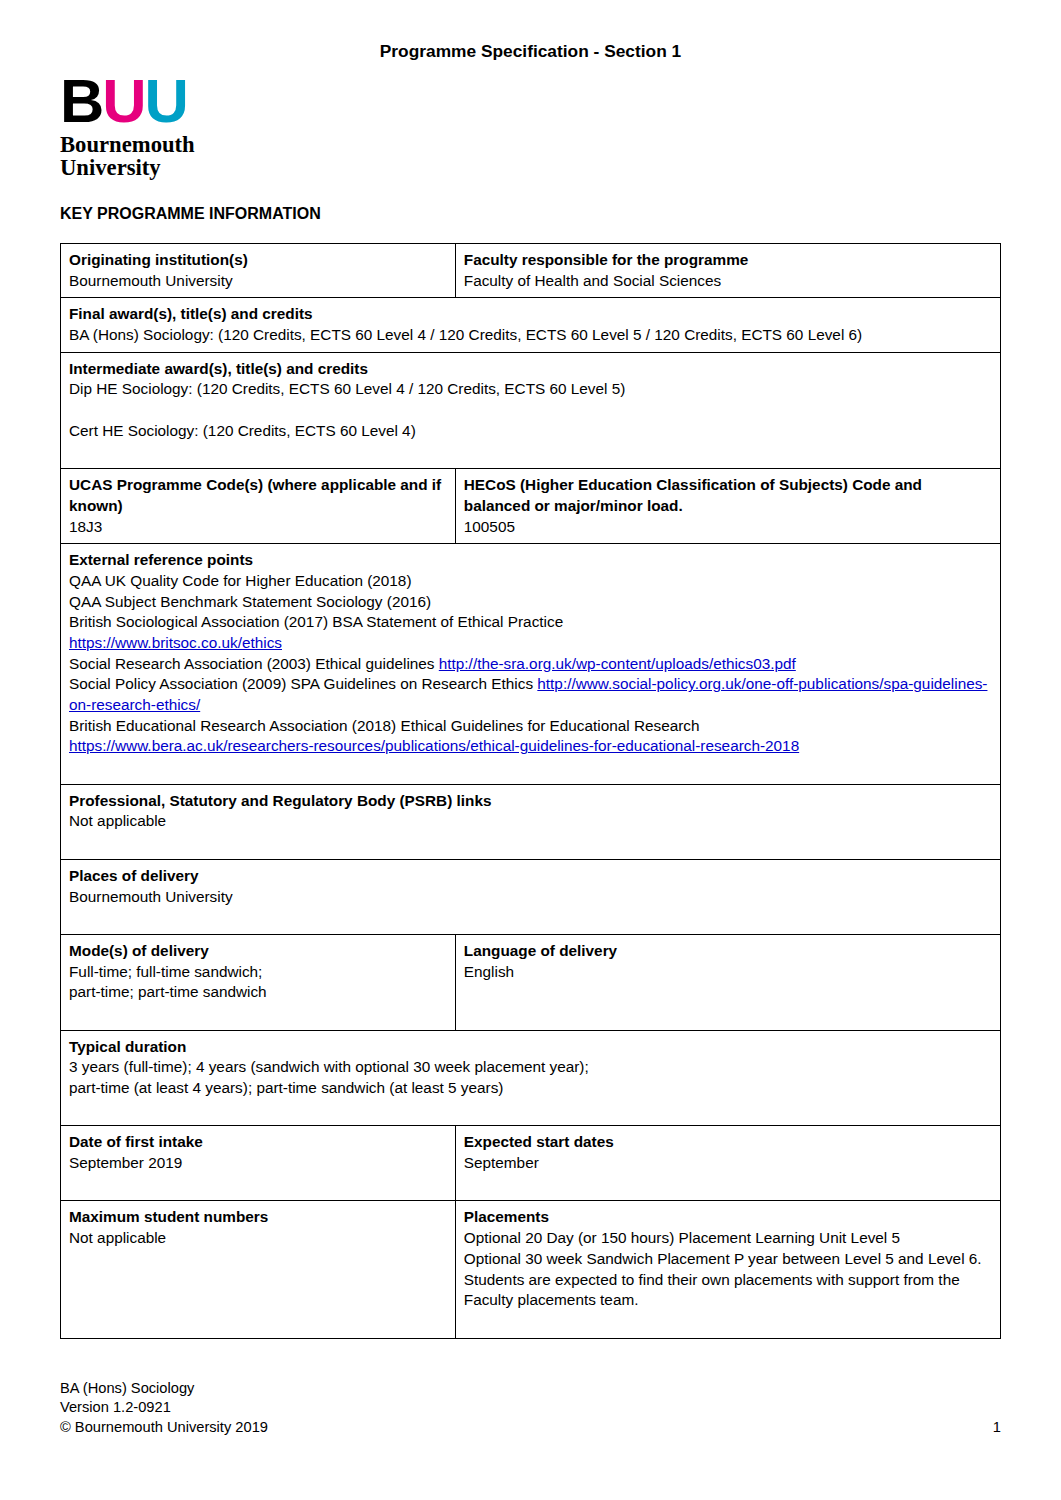Programme Specification - Section 1
BUU
Bournemouth
University
KEY PROGRAMME INFORMATION
| Originating institution(s) Bournemouth University | Faculty responsible for the programme Faculty of Health and Social Sciences |
| Final award(s), title(s) and credits BA (Hons) Sociology: (120 Credits, ECTS 60 Level 4 / 120 Credits, ECTS 60 Level 5 / 120 Credits, ECTS 60 Level 6) |
| Intermediate award(s), title(s) and credits Dip HE Sociology: (120 Credits, ECTS 60 Level 4 / 120 Credits, ECTS 60 Level 5) Cert HE Sociology: (120 Credits, ECTS 60 Level 4) |
| UCAS Programme Code(s) (where applicable and if known) 18J3 | HECoS (Higher Education Classification of Subjects) Code and balanced or major/minor load. 100505 |
| External reference points QAA UK Quality Code for Higher Education (2018) QAA Subject Benchmark Statement Sociology (2016) British Sociological Association (2017) BSA Statement of Ethical Practice https://www.britsoc.co.uk/ethics Social Research Association (2003) Ethical guidelines http://the-sra.org.uk/wp-content/uploads/ethics03.pdf Social Policy Association (2009) SPA Guidelines on Research Ethics http://www.social-policy.org.uk/one-off-publications/spa-guidelines-on-research-ethics/ British Educational Research Association (2018) Ethical Guidelines for Educational Research https://www.bera.ac.uk/researchers-resources/publications/ethical-guidelines-for-educational-research-2018 |
| Professional, Statutory and Regulatory Body (PSRB) links Not applicable |
| Places of delivery Bournemouth University |
| Mode(s) of delivery Full-time; full-time sandwich; part-time; part-time sandwich | Language of delivery English |
| Typical duration 3 years (full-time); 4 years (sandwich with optional 30 week placement year); part-time (at least 4 years); part-time sandwich (at least 5 years) |
| Date of first intake September 2019 | Expected start dates September |
| Maximum student numbers Not applicable | Placements Optional 20 Day (or 150 hours) Placement Learning Unit Level 5 Optional 30 week Sandwich Placement P year between Level 5 and Level 6. Students are expected to find their own placements with support from the Faculty placements team. |
BA (Hons) Sociology
Version 1.2-0921
© Bournemouth University 2019 1